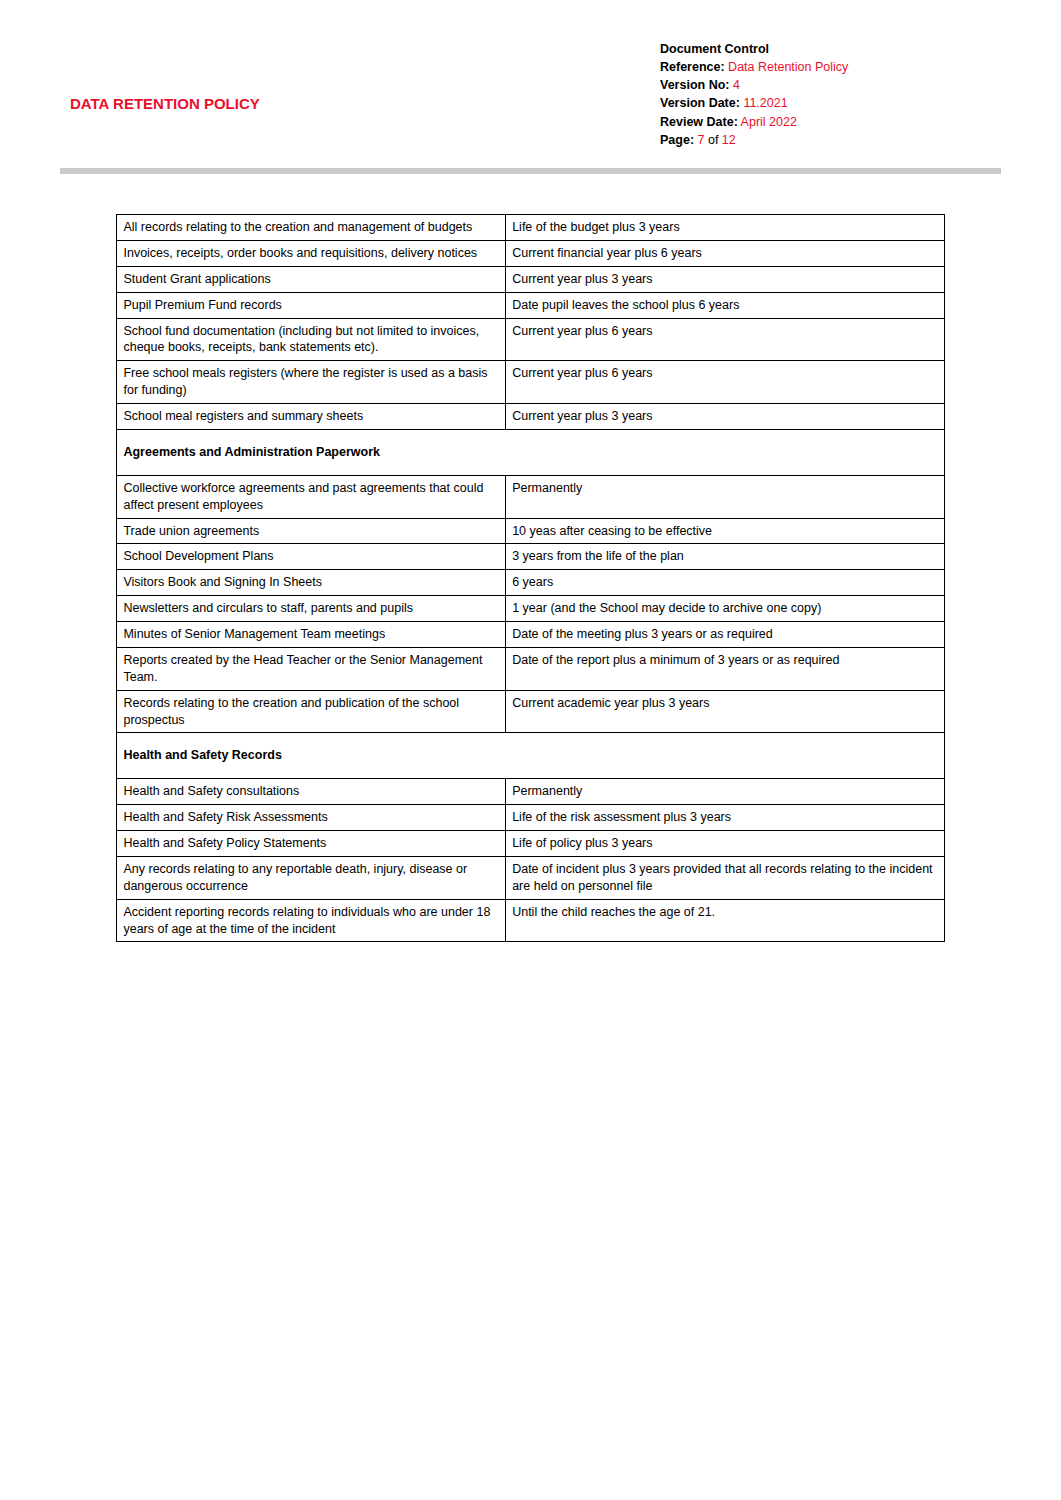DATA RETENTION POLICY
Document Control
Reference: Data Retention Policy
Version No: 4
Version Date: 11.2021
Review Date: April 2022
Page: 7 of 12
| All records relating to the creation and management of budgets | Life of the budget plus 3 years |
| Invoices, receipts, order books and requisitions, delivery notices | Current financial year plus 6 years |
| Student Grant applications | Current year plus 3 years |
| Pupil Premium Fund records | Date pupil leaves the school plus 6 years |
| School fund documentation (including but not limited to invoices, cheque books, receipts, bank statements etc). | Current year plus 6 years |
| Free school meals registers (where the register is used as a basis for funding) | Current year plus 6 years |
| School meal registers and summary sheets | Current year plus 3 years |
| Agreements and Administration Paperwork | |
| Collective workforce agreements and past agreements that could affect present employees | Permanently |
| Trade union agreements | 10 yeas after ceasing to be effective |
| School Development Plans | 3 years from the life of the plan |
| Visitors Book and Signing In Sheets | 6 years |
| Newsletters and circulars to staff, parents and pupils | 1 year (and the School may decide to archive one copy) |
| Minutes of Senior Management Team meetings | Date of the meeting plus 3 years or as required |
| Reports created by the Head Teacher or the Senior Management Team. | Date of the report plus a minimum of 3 years or as required |
| Records relating to the creation and publication of the school prospectus | Current academic year plus 3 years |
| Health and Safety Records | |
| Health and Safety consultations | Permanently |
| Health and Safety Risk Assessments | Life of the risk assessment plus 3 years |
| Health and Safety Policy Statements | Life of policy plus 3 years |
| Any records relating to any reportable death, injury, disease or dangerous occurrence | Date of incident plus 3 years provided that all records relating to the incident are held on personnel file |
| Accident reporting records relating to individuals who are under 18 years of age at the time of the incident | Until the child reaches the age of 21. |